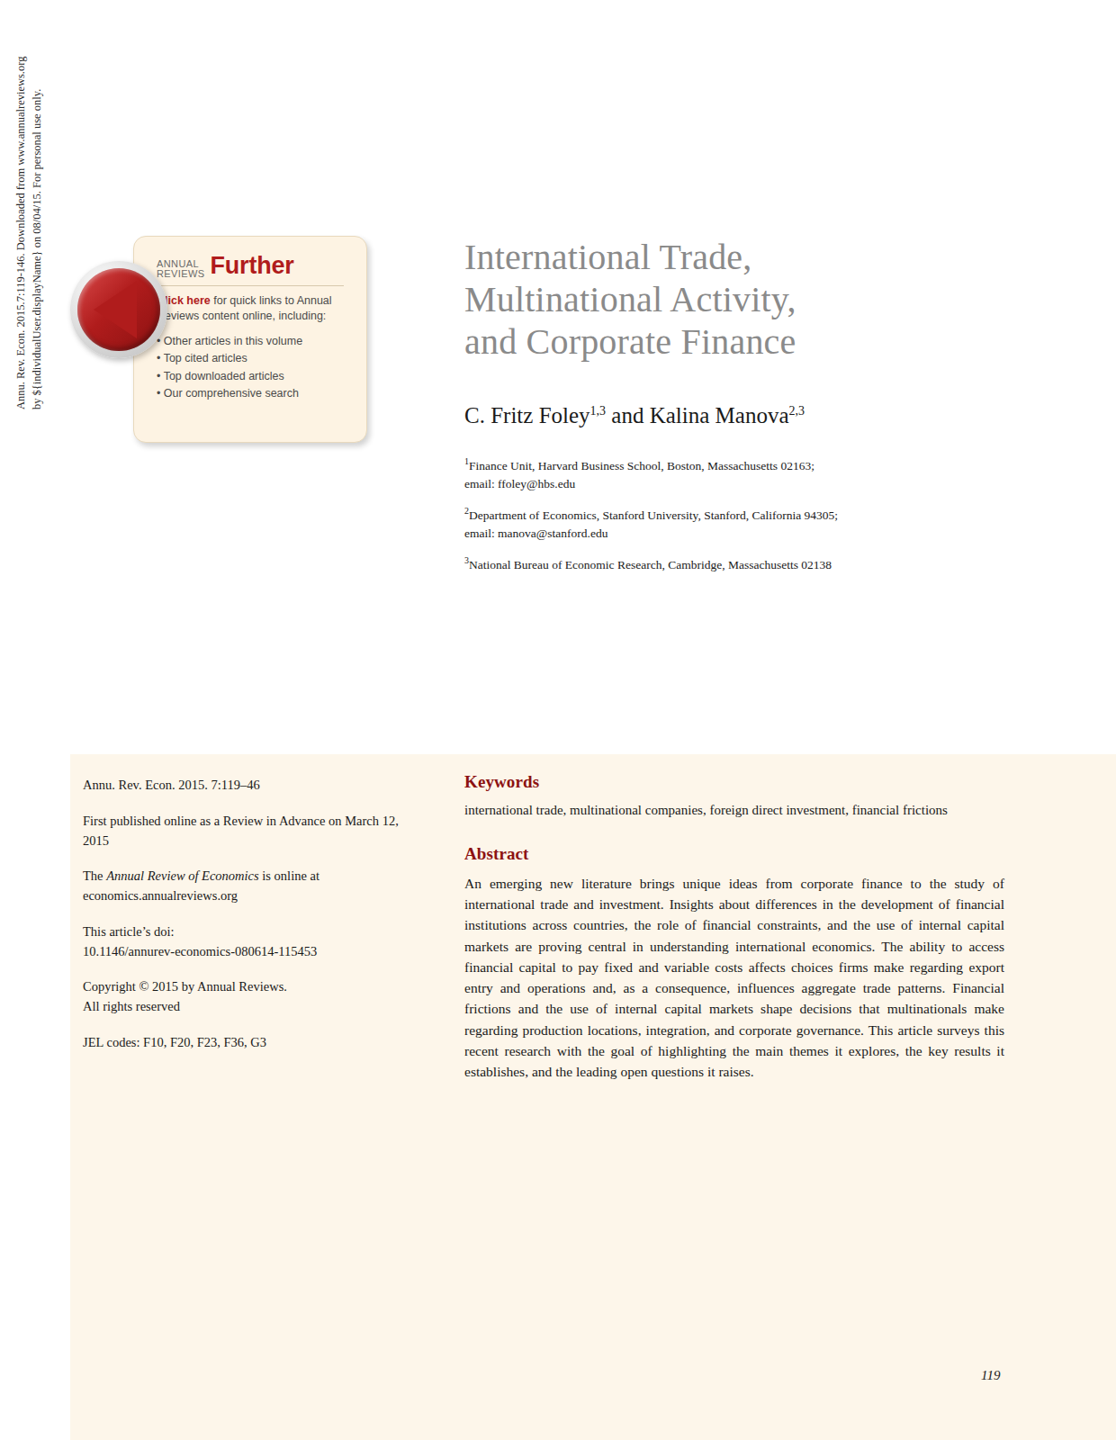Annu. Rev. Econ. 2015.7:119-146. Downloaded from www.annualreviews.org
by ${individualUser.displayName} on 08/04/15. For personal use only.
ANNUAL
REVIEWS Further
Click here for quick links to Annual Reviews content online, including:
Other articles in this volume
Top cited articles
Top downloaded articles
Our comprehensive search
International Trade,
Multinational Activity,
and Corporate Finance
C. Fritz Foley1,3 and Kalina Manova2,3
1Finance Unit, Harvard Business School, Boston, Massachusetts 02163;
email: ffoley@hbs.edu
2Department of Economics, Stanford University, Stanford, California 94305;
email: manova@stanford.edu
3National Bureau of Economic Research, Cambridge, Massachusetts 02138
Annu. Rev. Econ. 2015. 7:119–46
First published online as a Review in Advance on March 12, 2015
The Annual Review of Economics is online at economics.annualreviews.org
This article’s doi:
10.1146/annurev-economics-080614-115453
Copyright © 2015 by Annual Reviews.
All rights reserved
JEL codes: F10, F20, F23, F36, G3
Keywords
international trade, multinational companies, foreign direct investment, financial frictions
Abstract
An emerging new literature brings unique ideas from corporate finance to the study of international trade and investment. Insights about differences in the development of financial institutions across countries, the role of financial constraints, and the use of internal capital markets are proving central in understanding international economics. The ability to access financial capital to pay fixed and variable costs affects choices firms make regarding export entry and operations and, as a consequence, influences aggregate trade patterns. Financial frictions and the use of internal capital markets shape decisions that multinationals make regarding production locations, integration, and corporate governance. This article surveys this recent research with the goal of highlighting the main themes it explores, the key results it establishes, and the leading open questions it raises.
119